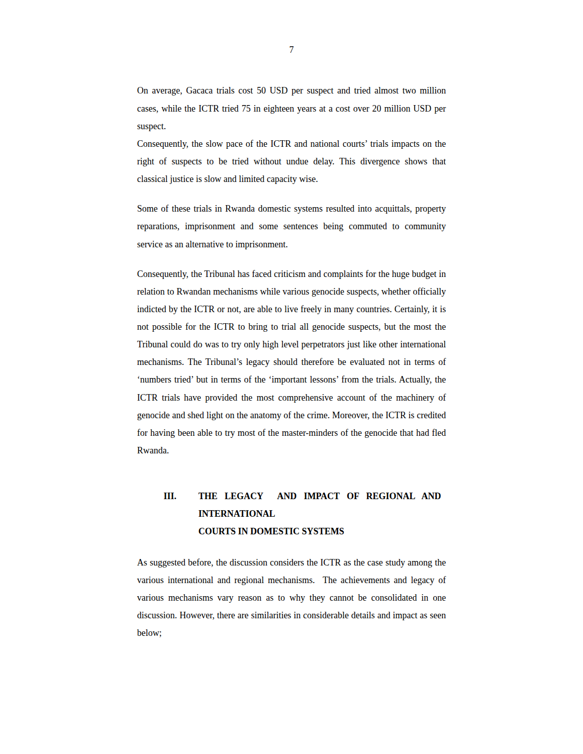7
On average, Gacaca trials cost 50 USD per suspect and tried almost two million cases, while the ICTR tried 75 in eighteen years at a cost over 20 million USD per suspect.
Consequently, the slow pace of the ICTR and national courts’ trials impacts on the right of suspects to be tried without undue delay. This divergence shows that classical justice is slow and limited capacity wise.
Some of these trials in Rwanda domestic systems resulted into acquittals, property reparations, imprisonment and some sentences being commuted to community service as an alternative to imprisonment.
Consequently, the Tribunal has faced criticism and complaints for the huge budget in relation to Rwandan mechanisms while various genocide suspects, whether officially indicted by the ICTR or not, are able to live freely in many countries. Certainly, it is not possible for the ICTR to bring to trial all genocide suspects, but the most the Tribunal could do was to try only high level perpetrators just like other international mechanisms. The Tribunal’s legacy should therefore be evaluated not in terms of ‘numbers tried’ but in terms of the ‘important lessons’ from the trials. Actually, the ICTR trials have provided the most comprehensive account of the machinery of genocide and shed light on the anatomy of the crime. Moreover, the ICTR is credited for having been able to try most of the master-minders of the genocide that had fled Rwanda.
III. THE LEGACY AND IMPACT OF REGIONAL AND INTERNATIONAL COURTS IN DOMESTIC SYSTEMS
As suggested before, the discussion considers the ICTR as the case study among the various international and regional mechanisms. The achievements and legacy of various mechanisms vary reason as to why they cannot be consolidated in one discussion. However, there are similarities in considerable details and impact as seen below;